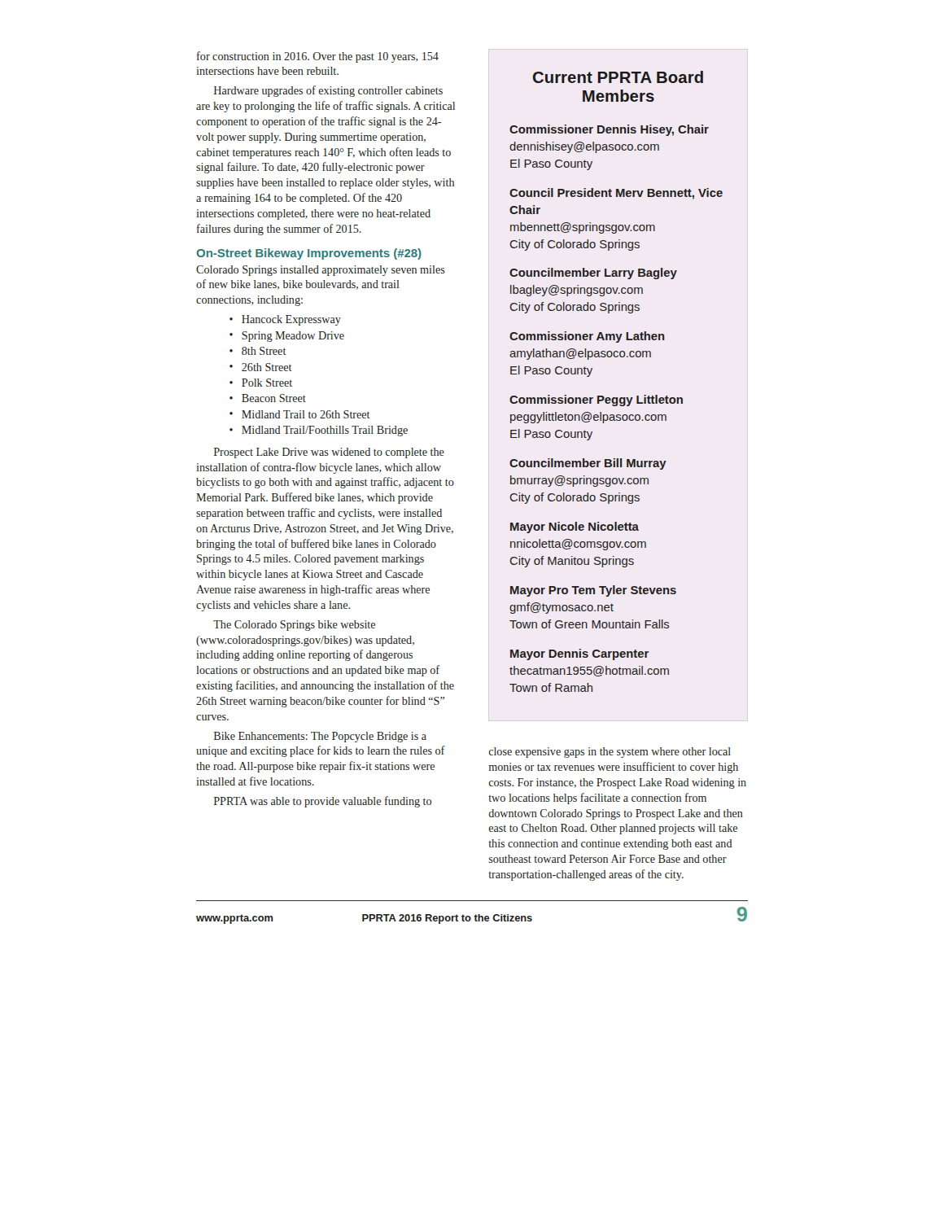for construction in 2016. Over the past 10 years, 154 intersections have been rebuilt.
Hardware upgrades of existing controller cabinets are key to prolonging the life of traffic signals. A critical component to operation of the traffic signal is the 24-volt power supply. During summertime operation, cabinet temperatures reach 140° F, which often leads to signal failure. To date, 420 fully-electronic power supplies have been installed to replace older styles, with a remaining 164 to be completed. Of the 420 intersections completed, there were no heat-related failures during the summer of 2015.
On-Street Bikeway Improvements (#28)
Colorado Springs installed approximately seven miles of new bike lanes, bike boulevards, and trail connections, including:
Hancock Expressway
Spring Meadow Drive
8th Street
26th Street
Polk Street
Beacon Street
Midland Trail to 26th Street
Midland Trail/Foothills Trail Bridge
Prospect Lake Drive was widened to complete the installation of contra-flow bicycle lanes, which allow bicyclists to go both with and against traffic, adjacent to Memorial Park. Buffered bike lanes, which provide separation between traffic and cyclists, were installed on Arcturus Drive, Astrozon Street, and Jet Wing Drive, bringing the total of buffered bike lanes in Colorado Springs to 4.5 miles. Colored pavement markings within bicycle lanes at Kiowa Street and Cascade Avenue raise awareness in high-traffic areas where cyclists and vehicles share a lane.
The Colorado Springs bike website (www.coloradosprings.gov/bikes) was updated, including adding online reporting of dangerous locations or obstructions and an updated bike map of existing facilities, and announcing the installation of the 26th Street warning beacon/bike counter for blind “S” curves.
Bike Enhancements: The Popcycle Bridge is a unique and exciting place for kids to learn the rules of the road. All-purpose bike repair fix-it stations were installed at five locations.
PPRTA was able to provide valuable funding to
Current PPRTA Board Members
Commissioner Dennis Hisey, Chair
dennishisey@elpasoco.com
El Paso County
Council President Merv Bennett, Vice Chair
mbennett@springsgov.com
City of Colorado Springs
Councilmember Larry Bagley
lbagley@springsgov.com
City of Colorado Springs
Commissioner Amy Lathen
amylathan@elpasoco.com
El Paso County
Commissioner Peggy Littleton
peggylittleton@elpasoco.com
El Paso County
Councilmember Bill Murray
bmurray@springsgov.com
City of Colorado Springs
Mayor Nicole Nicoletta
nnicoletta@comsgov.com
City of Manitou Springs
Mayor Pro Tem Tyler Stevens
gmf@tymosaco.net
Town of Green Mountain Falls
Mayor Dennis Carpenter
thecatman1955@hotmail.com
Town of Ramah
close expensive gaps in the system where other local monies or tax revenues were insufficient to cover high costs. For instance, the Prospect Lake Road widening in two locations helps facilitate a connection from downtown Colorado Springs to Prospect Lake and then east to Chelton Road. Other planned projects will take this connection and continue extending both east and southeast toward Peterson Air Force Base and other transportation-challenged areas of the city.
www.pprta.com
PPRTA 2016 Report to the Citizens
9